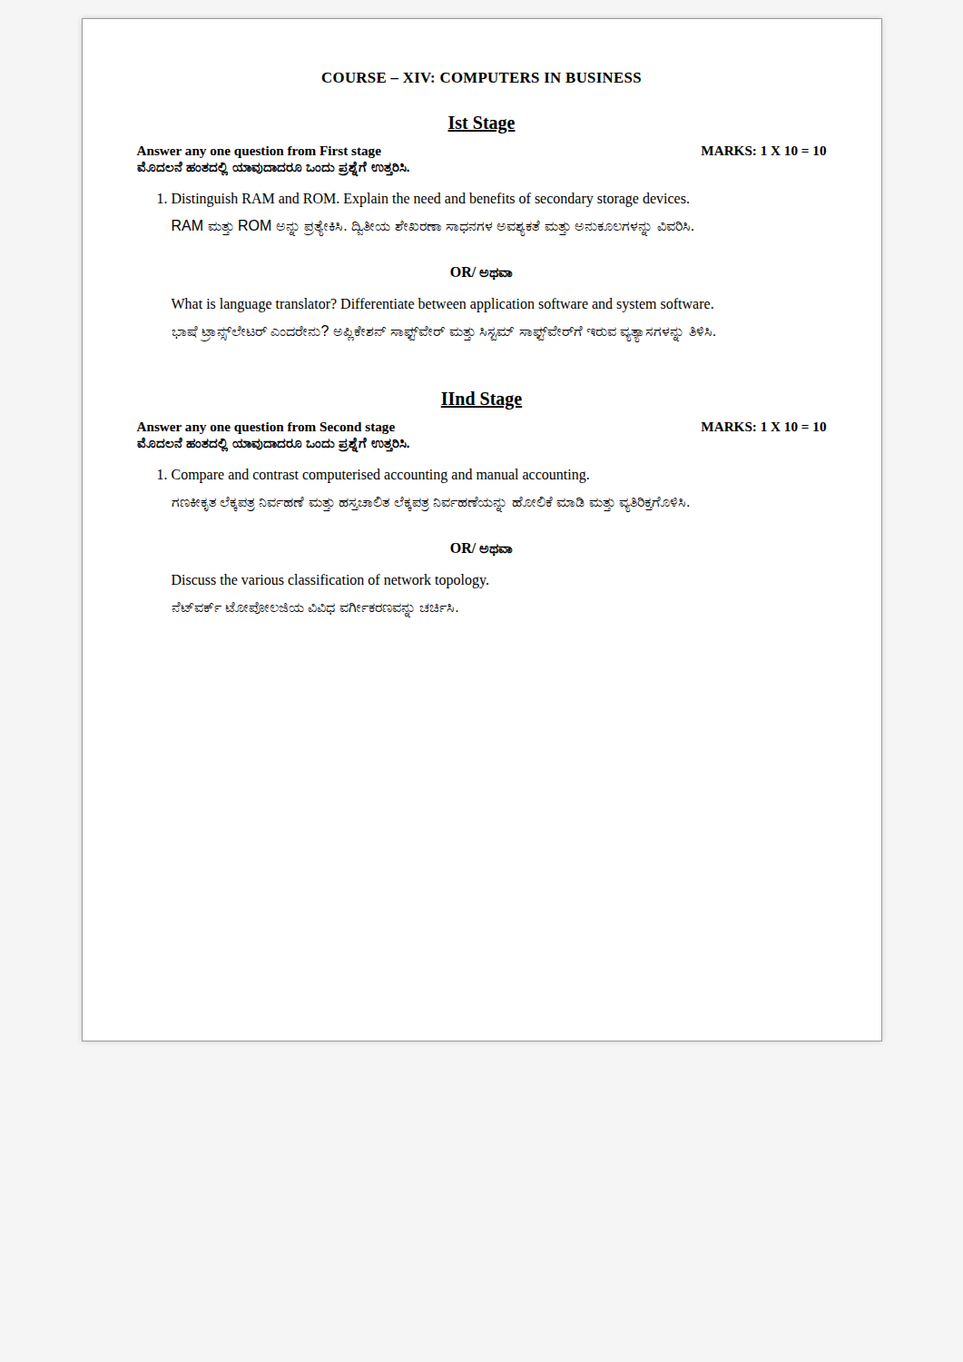COURSE – XIV: COMPUTERS IN BUSINESS
Ist Stage
Answer any one question from First stage MARKS: 1 X 10 = 10
ಮೊದಲನೆ ಹಂತದಲ್ಲಿ ಯಾವುದಾದರೂ ಒಂದು ಪ್ರಶ್ನೆಗೆ ಉತ್ತರಿಸಿ.
Distinguish RAM and ROM. Explain the need and benefits of secondary storage devices.
RAM ಮತ್ತು ROM ಅನ್ನು ಪ್ರತ್ಯೇಕಿಸಿ. ದ್ವಿತೀಯ ಶೇಖರಣಾ ಸಾಧನಗಳ ಅವಶ್ಯಕತೆ ಮತ್ತು ಅನುಕೂಲಗಳನ್ನು ವಿವರಿಸಿ.
OR/ ಅಥವಾ
What is language translator? Differentiate between application software and system software.
ಭಾಷೆ ಟ್ರಾನ್ಸ್‌ಲೇಟರ್ ಎಂದರೇನು? ಅಪ್ಲಿಕೇಶನ್ ಸಾಫ್ಟ್‌ವೇರ್ ಮತ್ತು ಸಿಸ್ಟಮ್ ಸಾಫ್ಟ್‌ವೇರ್‌ಗೆ ಇರುವ ವ್ಯತ್ಯಾಸಗಳನ್ನು ತಿಳಿಸಿ.
IInd Stage
Answer any one question from Second stage MARKS: 1 X 10 = 10
ಮೊದಲನೆ ಹಂತದಲ್ಲಿ ಯಾವುದಾದರೂ ಒಂದು ಪ್ರಶ್ನೆಗೆ ಉತ್ತರಿಸಿ.
Compare and contrast computerised accounting and manual accounting.
ಗಣಕೀಕೃತ ಲೆಕ್ಕಪತ್ರ ನಿರ್ವಹಣೆ ಮತ್ತು ಹಸ್ತಚಾಲಿತ ಲೆಕ್ಕಪತ್ರ ನಿರ್ವಹಣೆಯನ್ನು ಹೋಲಿಕೆ ಮಾಡಿ ಮತ್ತು ವ್ಯತಿರಿಕ್ತಗೊಳಿಸಿ.
OR/ ಅಥವಾ
Discuss the various classification of network topology.
ನೆಟ್‌ವರ್ಕ್ ಟೋಪೋಲಜಿಯ ವಿವಿಧ ವರ್ಗೀಕರಣವನ್ನು ಚರ್ಚಿಸಿ.